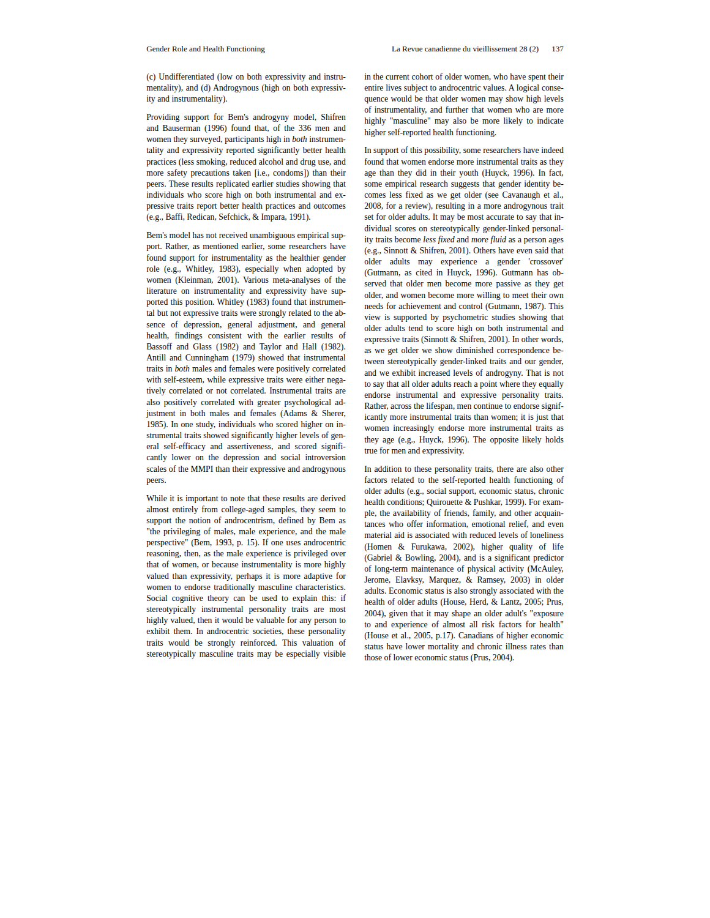Gender Role and Health Functioning
La Revue canadienne du vieillissement 28 (2)137
(c) Undifferentiated (low on both expressivity and instrumentality), and (d) Androgynous (high on both expressivity and instrumentality).
Providing support for Bem's androgyny model, Shifren and Bauserman (1996) found that, of the 336 men and women they surveyed, participants high in both instrumentality and expressivity reported significantly better health practices (less smoking, reduced alcohol and drug use, and more safety precautions taken [i.e., condoms]) than their peers. These results replicated earlier studies showing that individuals who score high on both instrumental and expressive traits report better health practices and outcomes (e.g., Baffi, Redican, Sefchick, & Impara, 1991).
Bem's model has not received unambiguous empirical support. Rather, as mentioned earlier, some researchers have found support for instrumentality as the healthier gender role (e.g., Whitley, 1983), especially when adopted by women (Kleinman, 2001). Various meta-analyses of the literature on instrumentality and expressivity have supported this position. Whitley (1983) found that instrumental but not expressive traits were strongly related to the absence of depression, general adjustment, and general health, findings consistent with the earlier results of Bassoff and Glass (1982) and Taylor and Hall (1982). Antill and Cunningham (1979) showed that instrumental traits in both males and females were positively correlated with self-esteem, while expressive traits were either negatively correlated or not correlated. Instrumental traits are also positively correlated with greater psychological adjustment in both males and females (Adams & Sherer, 1985). In one study, individuals who scored higher on instrumental traits showed significantly higher levels of general self-efficacy and assertiveness, and scored significantly lower on the depression and social introversion scales of the MMPI than their expressive and androgynous peers.
While it is important to note that these results are derived almost entirely from college-aged samples, they seem to support the notion of androcentrism, defined by Bem as "the privileging of males, male experience, and the male perspective" (Bem, 1993, p. 15). If one uses androcentric reasoning, then, as the male experience is privileged over that of women, or because instrumentality is more highly valued than expressivity, perhaps it is more adaptive for women to endorse traditionally masculine characteristics. Social cognitive theory can be used to explain this: if stereotypically instrumental personality traits are most highly valued, then it would be valuable for any person to exhibit them. In androcentric societies, these personality traits would be strongly reinforced. This valuation of stereotypically masculine traits may be especially visible in the current cohort of older women, who have spent their entire lives subject to androcentric values. A logical consequence would be that older women may show high levels of instrumentality, and further that women who are more highly "masculine" may also be more likely to indicate higher self-reported health functioning.
In support of this possibility, some researchers have indeed found that women endorse more instrumental traits as they age than they did in their youth (Huyck, 1996). In fact, some empirical research suggests that gender identity becomes less fixed as we get older (see Cavanaugh et al., 2008, for a review), resulting in a more androgynous trait set for older adults. It may be most accurate to say that individual scores on stereotypically gender-linked personality traits become less fixed and more fluid as a person ages (e.g., Sinnott & Shifren, 2001). Others have even said that older adults may experience a gender 'crossover' (Gutmann, as cited in Huyck, 1996). Gutmann has observed that older men become more passive as they get older, and women become more willing to meet their own needs for achievement and control (Gutmann, 1987). This view is supported by psychometric studies showing that older adults tend to score high on both instrumental and expressive traits (Sinnott & Shifren, 2001). In other words, as we get older we show diminished correspondence between stereotypically gender-linked traits and our gender, and we exhibit increased levels of androgyny. That is not to say that all older adults reach a point where they equally endorse instrumental and expressive personality traits. Rather, across the lifespan, men continue to endorse significantly more instrumental traits than women; it is just that women increasingly endorse more instrumental traits as they age (e.g., Huyck, 1996). The opposite likely holds true for men and expressivity.
In addition to these personality traits, there are also other factors related to the self-reported health functioning of older adults (e.g., social support, economic status, chronic health conditions; Quirouette & Pushkar, 1999). For example, the availability of friends, family, and other acquaintances who offer information, emotional relief, and even material aid is associated with reduced levels of loneliness (Homen & Furukawa, 2002), higher quality of life (Gabriel & Bowling, 2004), and is a significant predictor of long-term maintenance of physical activity (McAuley, Jerome, Elavksy, Marquez, & Ramsey, 2003) in older adults. Economic status is also strongly associated with the health of older adults (House, Herd, & Lantz, 2005; Prus, 2004), given that it may shape an older adult's "exposure to and experience of almost all risk factors for health" (House et al., 2005, p.17). Canadians of higher economic status have lower mortality and chronic illness rates than those of lower economic status (Prus, 2004).